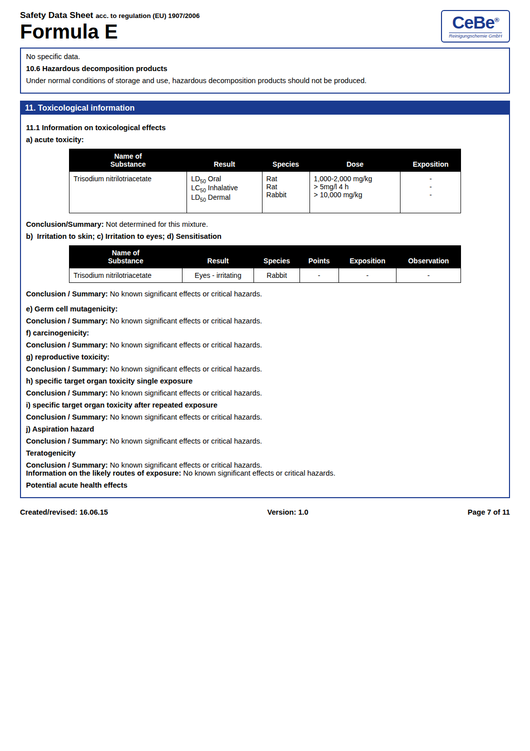Safety Data Sheet acc. to regulation (EU) 1907/2006
Formula E
CeBe®
Reinigungschemie GmbH
No specific data.
10.6 Hazardous decomposition products
Under normal conditions of storage and use, hazardous decomposition products should not be produced.
11. Toxicological information
11.1 Information on toxicological effects
a) acute toxicity:
| Name of Substance | Result | Species | Dose | Exposition |
| --- | --- | --- | --- | --- |
| Trisodium nitrilotriacetate | LD 50 Oral LC 50 Inhalative LD 50 Dermal | Rat Rat Rabbit | 1,000-2,000 mg/kg > 5mg/l 4 h > 10,000 mg/kg | - - - |
Conclusion/Summary: Not determined for this mixture.
b) Irritation to skin; c) Irritation to eyes; d) Sensitisation
| Name of Substance | Result | Species | Points | Exposition | Observation |
| --- | --- | --- | --- | --- | --- |
| Trisodium nitrilotriacetate | Eyes - irritating | Rabbit | - | - | - |
Conclusion / Summary: No known significant effects or critical hazards.
e) Germ cell mutagenicity:
Conclusion / Summary: No known significant effects or critical hazards.
f) carcinogenicity:
Conclusion / Summary: No known significant effects or critical hazards.
g) reproductive toxicity:
Conclusion / Summary: No known significant effects or critical hazards.
h) specific target organ toxicity single exposure
Conclusion / Summary: No known significant effects or critical hazards.
i) specific target organ toxicity after repeated exposure
Conclusion / Summary: No known significant effects or critical hazards.
j) Aspiration hazard
Conclusion / Summary: No known significant effects or critical hazards.
Teratogenicity
Conclusion / Summary: No known significant effects or critical hazards.
Information on the likely routes of exposure: No known significant effects or critical hazards.
Potential acute health effects
Created/revised: 16.06.15 Version: 1.0 Page 7 of 11